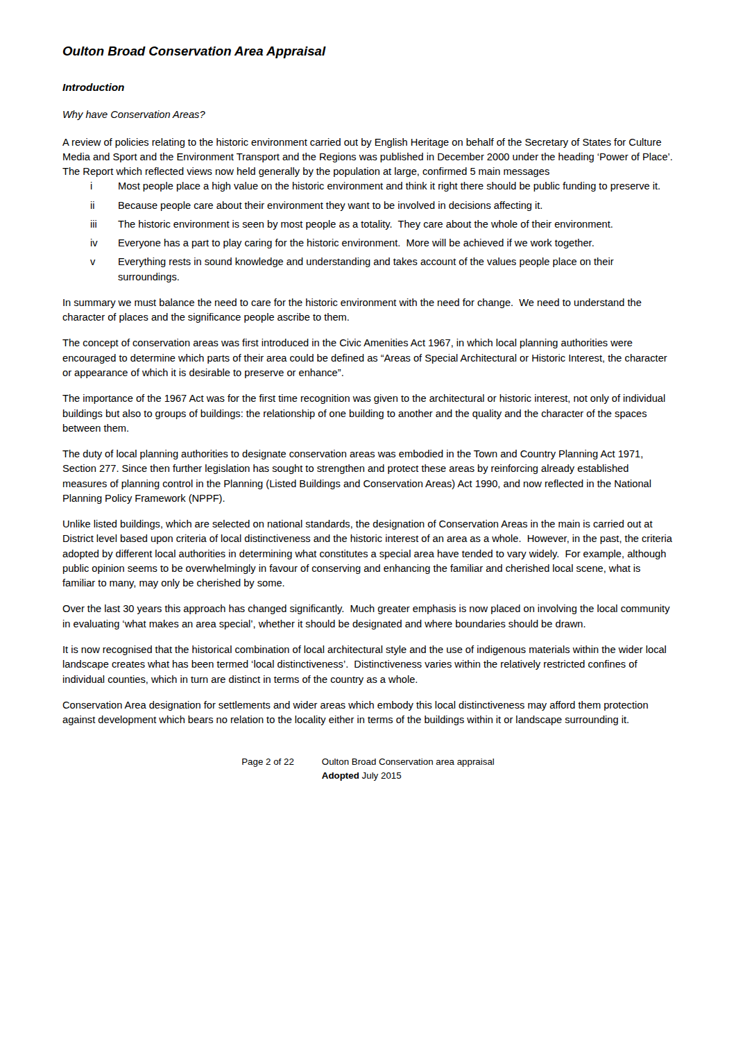Oulton Broad Conservation Area Appraisal
Introduction
Why have Conservation Areas?
A review of policies relating to the historic environment carried out by English Heritage on behalf of the Secretary of States for Culture Media and Sport and the Environment Transport and the Regions was published in December 2000 under the heading ‘Power of Place’.
The Report which reflected views now held generally by the population at large, confirmed 5 main messages
i Most people place a high value on the historic environment and think it right there should be public funding to preserve it.
ii Because people care about their environment they want to be involved in decisions affecting it.
iii The historic environment is seen by most people as a totality. They care about the whole of their environment.
iv Everyone has a part to play caring for the historic environment. More will be achieved if we work together.
v Everything rests in sound knowledge and understanding and takes account of the values people place on their surroundings.
In summary we must balance the need to care for the historic environment with the need for change. We need to understand the character of places and the significance people ascribe to them.
The concept of conservation areas was first introduced in the Civic Amenities Act 1967, in which local planning authorities were encouraged to determine which parts of their area could be defined as “Areas of Special Architectural or Historic Interest, the character or appearance of which it is desirable to preserve or enhance”.
The importance of the 1967 Act was for the first time recognition was given to the architectural or historic interest, not only of individual buildings but also to groups of buildings: the relationship of one building to another and the quality and the character of the spaces between them.
The duty of local planning authorities to designate conservation areas was embodied in the Town and Country Planning Act 1971, Section 277. Since then further legislation has sought to strengthen and protect these areas by reinforcing already established measures of planning control in the Planning (Listed Buildings and Conservation Areas) Act 1990, and now reflected in the National Planning Policy Framework (NPPF).
Unlike listed buildings, which are selected on national standards, the designation of Conservation Areas in the main is carried out at District level based upon criteria of local distinctiveness and the historic interest of an area as a whole. However, in the past, the criteria adopted by different local authorities in determining what constitutes a special area have tended to vary widely. For example, although public opinion seems to be overwhelmingly in favour of conserving and enhancing the familiar and cherished local scene, what is familiar to many, may only be cherished by some.
Over the last 30 years this approach has changed significantly. Much greater emphasis is now placed on involving the local community in evaluating ‘what makes an area special’, whether it should be designated and where boundaries should be drawn.
It is now recognised that the historical combination of local architectural style and the use of indigenous materials within the wider local landscape creates what has been termed ‘local distinctiveness’. Distinctiveness varies within the relatively restricted confines of individual counties, which in turn are distinct in terms of the country as a whole.
Conservation Area designation for settlements and wider areas which embody this local distinctiveness may afford them protection against development which bears no relation to the locality either in terms of the buildings within it or landscape surrounding it.
Page 2 of 22
Oulton Broad Conservation area appraisal
Adopted July 2015